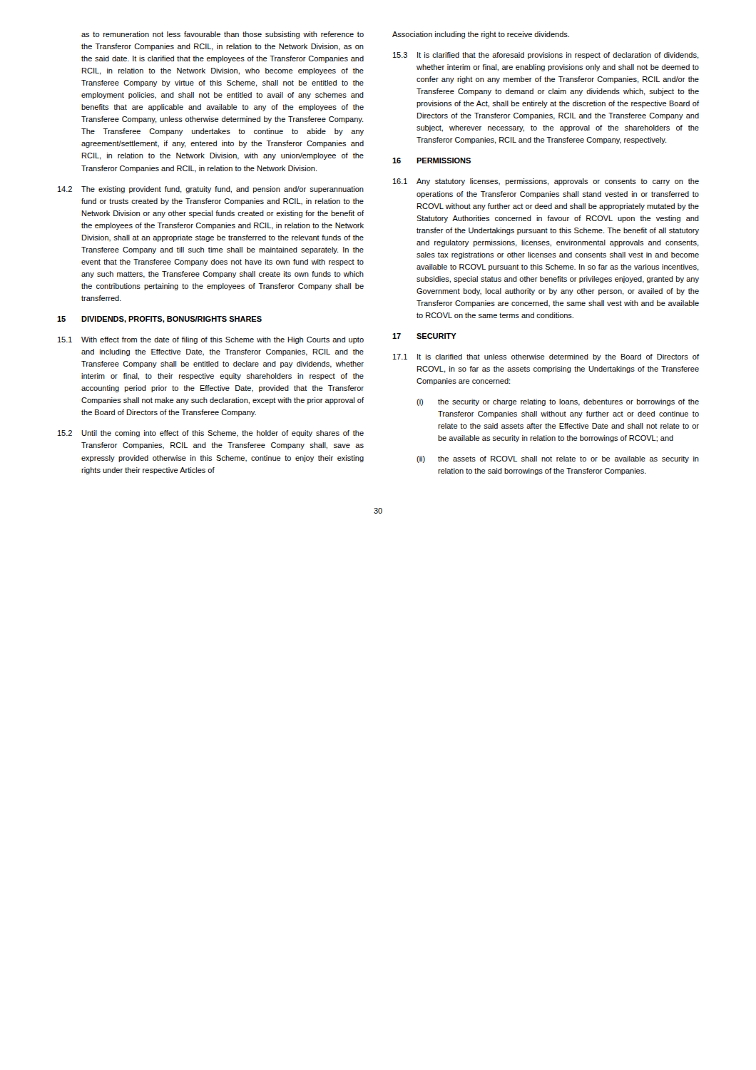as to remuneration not less favourable than those subsisting with reference to the Transferor Companies and RCIL, in relation to the Network Division, as on the said date. It is clarified that the employees of the Transferor Companies and RCIL, in relation to the Network Division, who become employees of the Transferee Company by virtue of this Scheme, shall not be entitled to the employment policies, and shall not be entitled to avail of any schemes and benefits that are applicable and available to any of the employees of the Transferee Company, unless otherwise determined by the Transferee Company. The Transferee Company undertakes to continue to abide by any agreement/settlement, if any, entered into by the Transferor Companies and RCIL, in relation to the Network Division, with any union/employee of the Transferor Companies and RCIL, in relation to the Network Division.
14.2 The existing provident fund, gratuity fund, and pension and/or superannuation fund or trusts created by the Transferor Companies and RCIL, in relation to the Network Division or any other special funds created or existing for the benefit of the employees of the Transferor Companies and RCIL, in relation to the Network Division, shall at an appropriate stage be transferred to the relevant funds of the Transferee Company and till such time shall be maintained separately. In the event that the Transferee Company does not have its own fund with respect to any such matters, the Transferee Company shall create its own funds to which the contributions pertaining to the employees of Transferor Company shall be transferred.
15 DIVIDENDS, PROFITS, BONUS/RIGHTS SHARES
15.1 With effect from the date of filing of this Scheme with the High Courts and upto and including the Effective Date, the Transferor Companies, RCIL and the Transferee Company shall be entitled to declare and pay dividends, whether interim or final, to their respective equity shareholders in respect of the accounting period prior to the Effective Date, provided that the Transferor Companies shall not make any such declaration, except with the prior approval of the Board of Directors of the Transferee Company.
15.2 Until the coming into effect of this Scheme, the holder of equity shares of the Transferor Companies, RCIL and the Transferee Company shall, save as expressly provided otherwise in this Scheme, continue to enjoy their existing rights under their respective Articles of
Association including the right to receive dividends.
15.3 It is clarified that the aforesaid provisions in respect of declaration of dividends, whether interim or final, are enabling provisions only and shall not be deemed to confer any right on any member of the Transferor Companies, RCIL and/or the Transferee Company to demand or claim any dividends which, subject to the provisions of the Act, shall be entirely at the discretion of the respective Board of Directors of the Transferor Companies, RCIL and the Transferee Company and subject, wherever necessary, to the approval of the shareholders of the Transferor Companies, RCIL and the Transferee Company, respectively.
16 PERMISSIONS
16.1 Any statutory licenses, permissions, approvals or consents to carry on the operations of the Transferor Companies shall stand vested in or transferred to RCOVL without any further act or deed and shall be appropriately mutated by the Statutory Authorities concerned in favour of RCOVL upon the vesting and transfer of the Undertakings pursuant to this Scheme. The benefit of all statutory and regulatory permissions, licenses, environmental approvals and consents, sales tax registrations or other licenses and consents shall vest in and become available to RCOVL pursuant to this Scheme. In so far as the various incentives, subsidies, special status and other benefits or privileges enjoyed, granted by any Government body, local authority or by any other person, or availed of by the Transferor Companies are concerned, the same shall vest with and be available to RCOVL on the same terms and conditions.
17 SECURITY
17.1 It is clarified that unless otherwise determined by the Board of Directors of RCOVL, in so far as the assets comprising the Undertakings of the Transferee Companies are concerned:
(i) the security or charge relating to loans, debentures or borrowings of the Transferor Companies shall without any further act or deed continue to relate to the said assets after the Effective Date and shall not relate to or be available as security in relation to the borrowings of RCOVL; and
(ii) the assets of RCOVL shall not relate to or be available as security in relation to the said borrowings of the Transferor Companies.
30